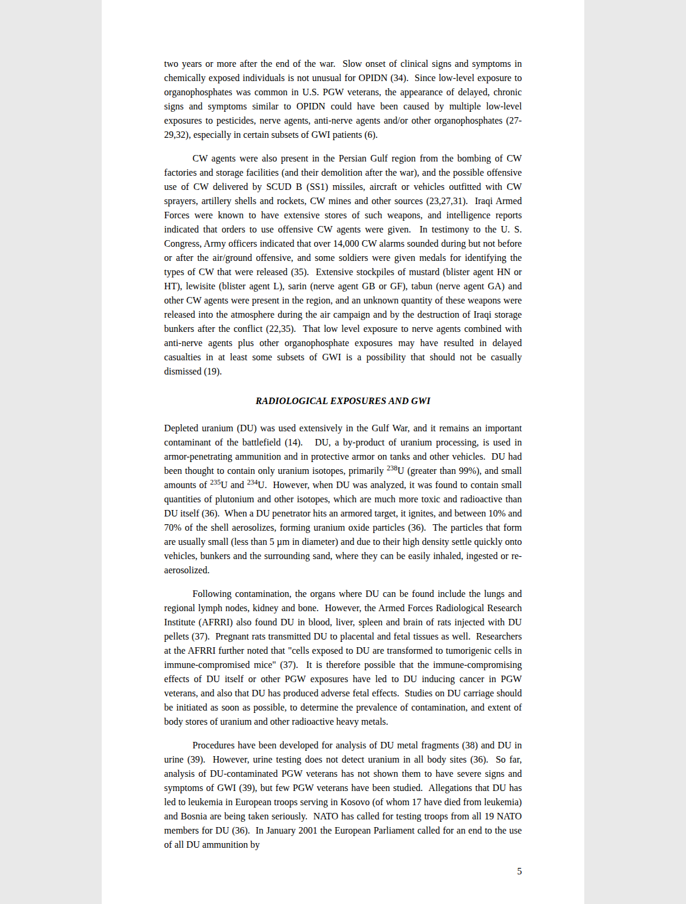two years or more after the end of the war. Slow onset of clinical signs and symptoms in chemically exposed individuals is not unusual for OPIDN (34). Since low-level exposure to organophosphates was common in U.S. PGW veterans, the appearance of delayed, chronic signs and symptoms similar to OPIDN could have been caused by multiple low-level exposures to pesticides, nerve agents, anti-nerve agents and/or other organophosphates (27-29,32), especially in certain subsets of GWI patients (6).
CW agents were also present in the Persian Gulf region from the bombing of CW factories and storage facilities (and their demolition after the war), and the possible offensive use of CW delivered by SCUD B (SS1) missiles, aircraft or vehicles outfitted with CW sprayers, artillery shells and rockets, CW mines and other sources (23,27,31). Iraqi Armed Forces were known to have extensive stores of such weapons, and intelligence reports indicated that orders to use offensive CW agents were given. In testimony to the U. S. Congress, Army officers indicated that over 14,000 CW alarms sounded during but not before or after the air/ground offensive, and some soldiers were given medals for identifying the types of CW that were released (35). Extensive stockpiles of mustard (blister agent HN or HT), lewisite (blister agent L), sarin (nerve agent GB or GF), tabun (nerve agent GA) and other CW agents were present in the region, and an unknown quantity of these weapons were released into the atmosphere during the air campaign and by the destruction of Iraqi storage bunkers after the conflict (22,35). That low level exposure to nerve agents combined with anti-nerve agents plus other organophosphate exposures may have resulted in delayed casualties in at least some subsets of GWI is a possibility that should not be casually dismissed (19).
RADIOLOGICAL EXPOSURES AND GWI
Depleted uranium (DU) was used extensively in the Gulf War, and it remains an important contaminant of the battlefield (14). DU, a by-product of uranium processing, is used in armor-penetrating ammunition and in protective armor on tanks and other vehicles. DU had been thought to contain only uranium isotopes, primarily 238U (greater than 99%), and small amounts of 235U and 234U. However, when DU was analyzed, it was found to contain small quantities of plutonium and other isotopes, which are much more toxic and radioactive than DU itself (36). When a DU penetrator hits an armored target, it ignites, and between 10% and 70% of the shell aerosolizes, forming uranium oxide particles (36). The particles that form are usually small (less than 5 µm in diameter) and due to their high density settle quickly onto vehicles, bunkers and the surrounding sand, where they can be easily inhaled, ingested or re-aerosolized.
Following contamination, the organs where DU can be found include the lungs and regional lymph nodes, kidney and bone. However, the Armed Forces Radiological Research Institute (AFRRI) also found DU in blood, liver, spleen and brain of rats injected with DU pellets (37). Pregnant rats transmitted DU to placental and fetal tissues as well. Researchers at the AFRRI further noted that "cells exposed to DU are transformed to tumorigenic cells in immune-compromised mice" (37). It is therefore possible that the immune-compromising effects of DU itself or other PGW exposures have led to DU inducing cancer in PGW veterans, and also that DU has produced adverse fetal effects. Studies on DU carriage should be initiated as soon as possible, to determine the prevalence of contamination, and extent of body stores of uranium and other radioactive heavy metals.
Procedures have been developed for analysis of DU metal fragments (38) and DU in urine (39). However, urine testing does not detect uranium in all body sites (36). So far, analysis of DU-contaminated PGW veterans has not shown them to have severe signs and symptoms of GWI (39), but few PGW veterans have been studied. Allegations that DU has led to leukemia in European troops serving in Kosovo (of whom 17 have died from leukemia) and Bosnia are being taken seriously. NATO has called for testing troops from all 19 NATO members for DU (36). In January 2001 the European Parliament called for an end to the use of all DU ammunition by
5